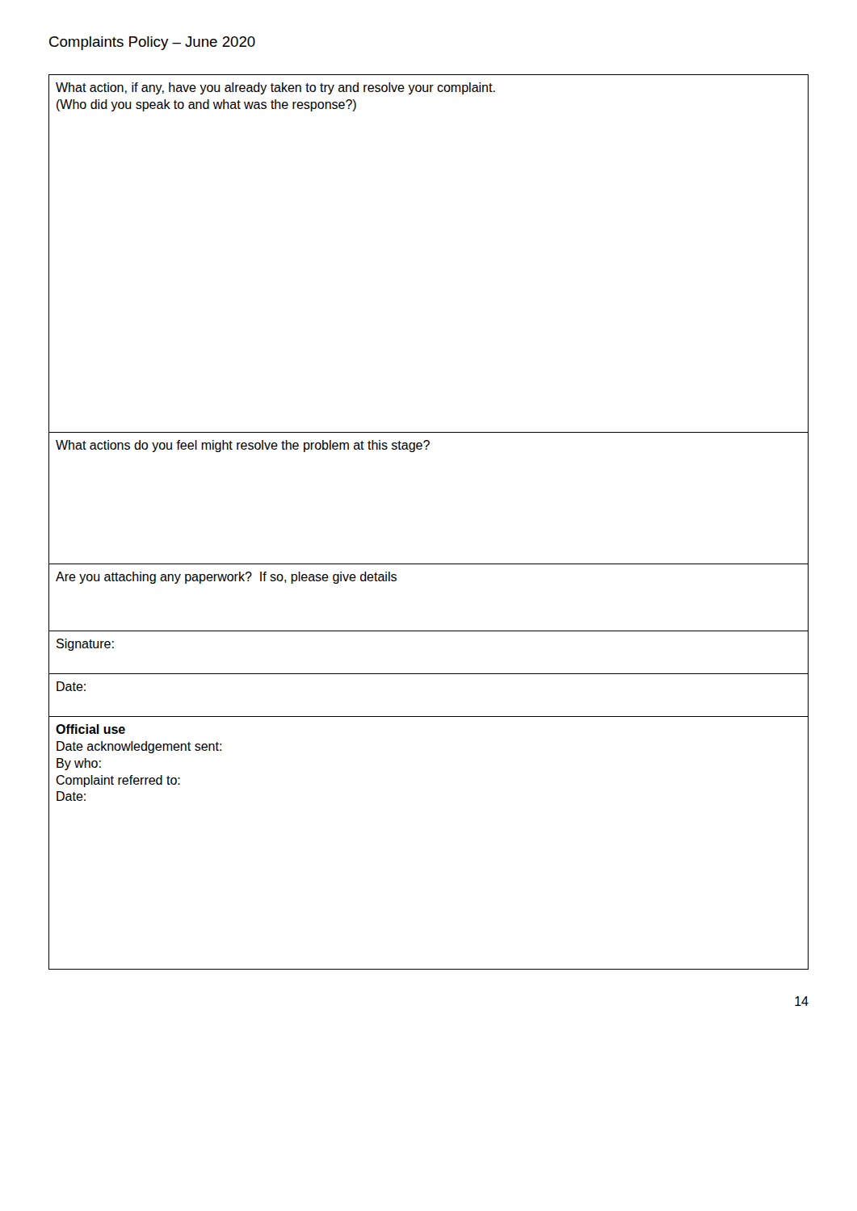Complaints Policy – June 2020
| What action, if any, have you already taken to try and resolve your complaint. (Who did you speak to and what was the response?) |
| What actions do you feel might resolve the problem at this stage? |
| Are you attaching any paperwork? If so, please give details |
| Signature: |
| Date: |
| Official use Date acknowledgement sent: By who: Complaint referred to: Date: |
14